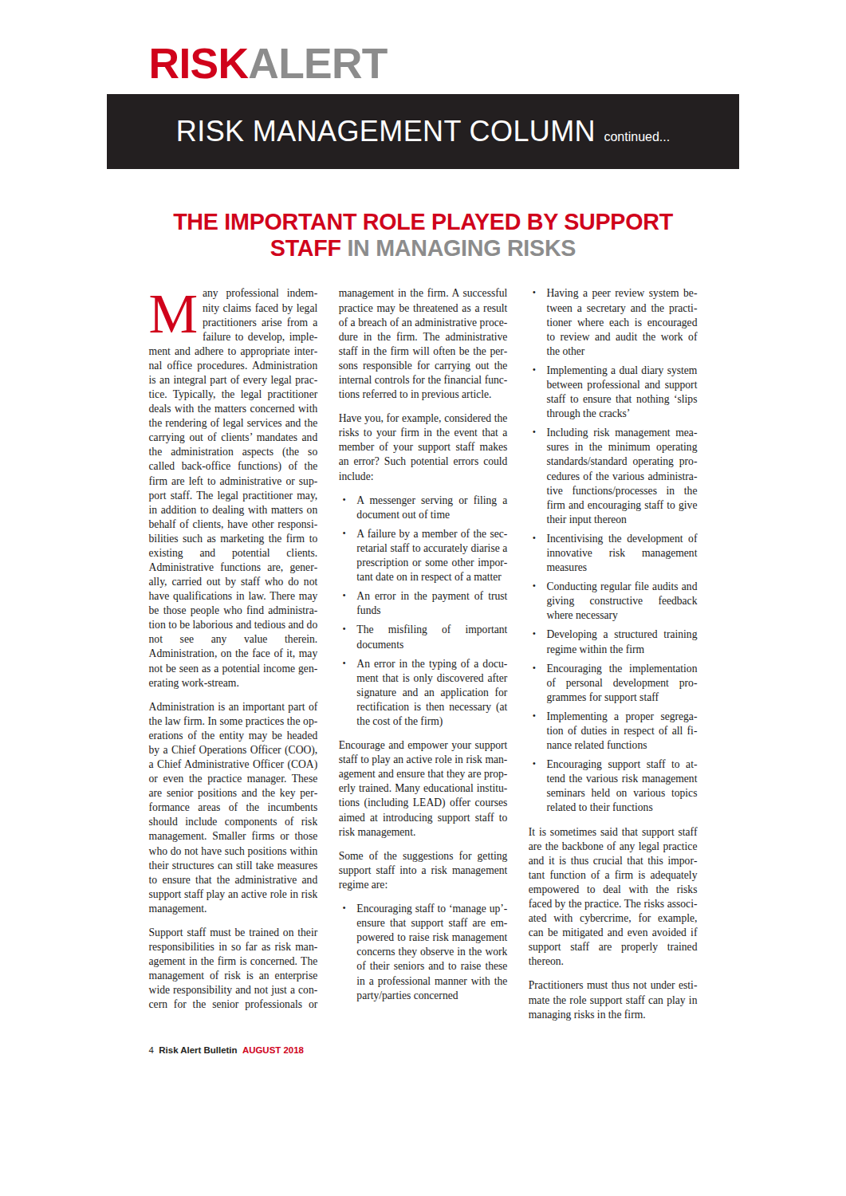RISK ALERT
RISK MANAGEMENT COLUMN continued...
THE IMPORTANT ROLE PLAYED BY SUPPORT STAFF IN MANAGING RISKS
Many professional indemnity claims faced by legal practitioners arise from a failure to develop, implement and adhere to appropriate internal office procedures. Administration is an integral part of every legal practice. Typically, the legal practitioner deals with the matters concerned with the rendering of legal services and the carrying out of clients’ mandates and the administration aspects (the so called back-office functions) of the firm are left to administrative or support staff. The legal practitioner may, in addition to dealing with matters on behalf of clients, have other responsibilities such as marketing the firm to existing and potential clients. Administrative functions are, generally, carried out by staff who do not have qualifications in law. There may be those people who find administration to be laborious and tedious and do not see any value therein. Administration, on the face of it, may not be seen as a potential income generating work-stream.
Administration is an important part of the law firm. In some practices the operations of the entity may be headed by a Chief Operations Officer (COO), a Chief Administrative Officer (COA) or even the practice manager. These are senior positions and the key performance areas of the incumbents should include components of risk management. Smaller firms or those who do not have such positions within their structures can still take measures to ensure that the administrative and support staff play an active role in risk management.
Support staff must be trained on their responsibilities in so far as risk management in the firm is concerned. The management of risk is an enterprise wide responsibility and not just a concern for the senior professionals or management in the firm. A successful practice may be threatened as a result of a breach of an administrative procedure in the firm. The administrative staff in the firm will often be the persons responsible for carrying out the internal controls for the financial functions referred to in previous article.
Have you, for example, considered the risks to your firm in the event that a member of your support staff makes an error? Such potential errors could include:
A messenger serving or filing a document out of time
A failure by a member of the secretarial staff to accurately diarise a prescription or some other important date on in respect of a matter
An error in the payment of trust funds
The misfiling of important documents
An error in the typing of a document that is only discovered after signature and an application for rectification is then necessary (at the cost of the firm)
Encourage and empower your support staff to play an active role in risk management and ensure that they are properly trained. Many educational institutions (including LEAD) offer courses aimed at introducing support staff to risk management.
Some of the suggestions for getting support staff into a risk management regime are:
Encouraging staff to ‘manage up’- ensure that support staff are empowered to raise risk management concerns they observe in the work of their seniors and to raise these in a professional manner with the party/parties concerned
Having a peer review system between a secretary and the practitioner where each is encouraged to review and audit the work of the other
Implementing a dual diary system between professional and support staff to ensure that nothing ‘slips through the cracks’
Including risk management measures in the minimum operating standards/standard operating procedures of the various administrative functions/processes in the firm and encouraging staff to give their input thereon
Incentivising the development of innovative risk management measures
Conducting regular file audits and giving constructive feedback where necessary
Developing a structured training regime within the firm
Encouraging the implementation of personal development programmes for support staff
Implementing a proper segregation of duties in respect of all finance related functions
Encouraging support staff to attend the various risk management seminars held on various topics related to their functions
It is sometimes said that support staff are the backbone of any legal practice and it is thus crucial that this important function of a firm is adequately empowered to deal with the risks faced by the practice. The risks associated with cybercrime, for example, can be mitigated and even avoided if support staff are properly trained thereon.
Practitioners must thus not under estimate the role support staff can play in managing risks in the firm.
4 Risk Alert Bulletin AUGUST 2018